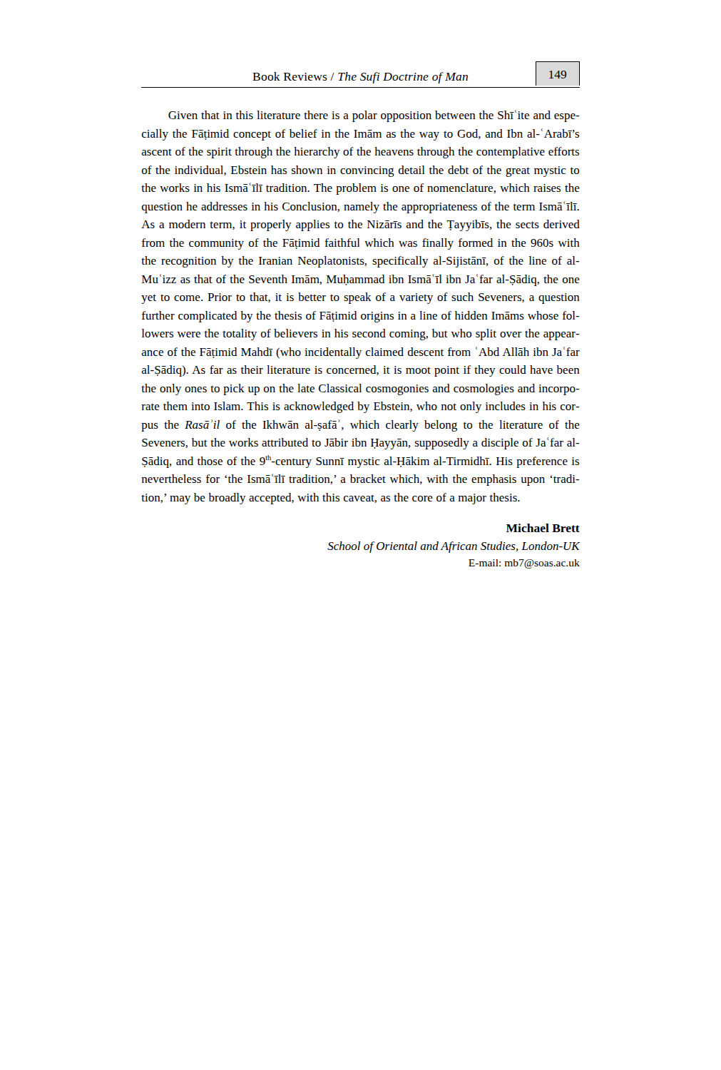Book Reviews / The Sufi Doctrine of Man
149
Given that in this literature there is a polar opposition between the Shīʿite and especially the Fāṭimid concept of belief in the Imām as the way to God, and Ibn al-ʿArabī’s ascent of the spirit through the hierarchy of the heavens through the contemplative efforts of the individual, Ebstein has shown in convincing detail the debt of the great mystic to the works in his Ismāʿīlī tradition. The problem is one of nomenclature, which raises the question he addresses in his Conclusion, namely the appropriateness of the term Ismāʿīlī. As a modern term, it properly applies to the Nizārīs and the Ṭayyibīs, the sects derived from the community of the Fāṭimid faithful which was finally formed in the 960s with the recognition by the Iranian Neoplatonists, specifically al-Sijistānī, of the line of al-Muʿizz as that of the Seventh Imām, Muḥammad ibn Ismāʿīl ibn Jaʿfar al-Ṣādiq, the one yet to come. Prior to that, it is better to speak of a variety of such Seveners, a question further complicated by the thesis of Fāṭimid origins in a line of hidden Imāms whose followers were the totality of believers in his second coming, but who split over the appearance of the Fāṭimid Mahdī (who incidentally claimed descent from ʿAbd Allāh ibn Jaʿfar al-Ṣādiq). As far as their literature is concerned, it is moot point if they could have been the only ones to pick up on the late Classical cosmogonies and cosmologies and incorporate them into Islam. This is acknowledged by Ebstein, who not only includes in his corpus the Rasāʾil of the Ikhwān al-ṣafāʾ, which clearly belong to the literature of the Seveners, but the works attributed to Jābir ibn Ḥayyān, supposedly a disciple of Jaʿfar al-Ṣādiq, and those of the 9th-century Sunnī mystic al-Ḥākim al-Tirmidhī. His preference is nevertheless for ‘the Ismāʿīlī tradition,’ a bracket which, with the emphasis upon ‘tradition,’ may be broadly accepted, with this caveat, as the core of a major thesis.
Michael Brett
School of Oriental and African Studies, London-UK
E-mail: mb7@soas.ac.uk